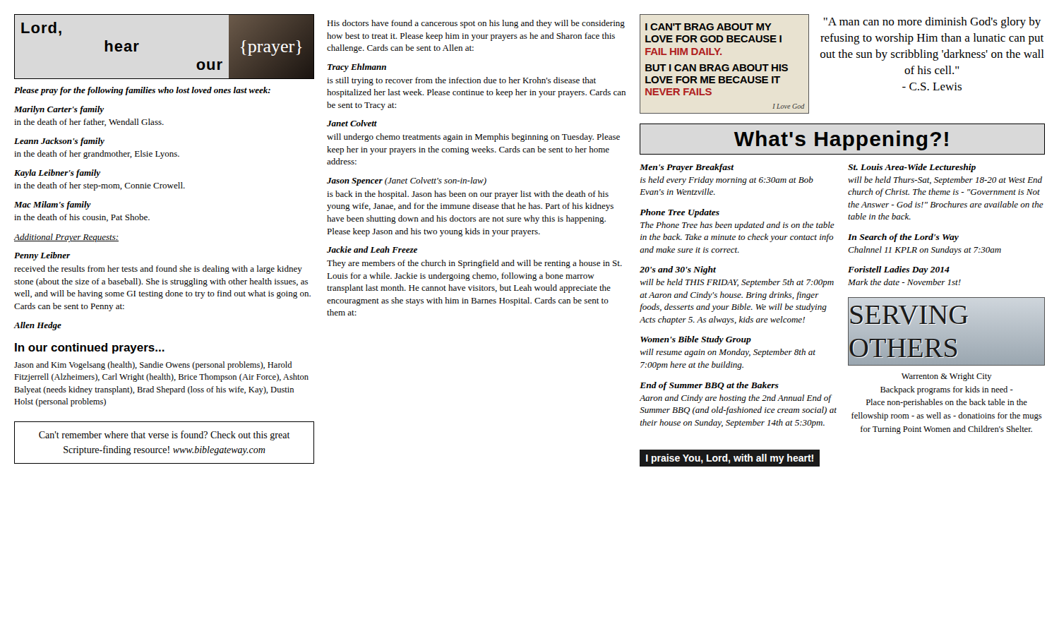Lord, hear our
{prayer}
Please pray for the following families who lost loved ones last week:
Marilyn Carter's family
in the death of her father, Wendall Glass.
Leann Jackson's family
in the death of her grandmother, Elsie Lyons.
Kayla Leibner's family
in the death of her step-mom, Connie Crowell.
Mac Milam's family
in the death of his cousin, Pat Shobe.
Additional Prayer Requests:
Penny Leibner
received the results from her tests and found she is dealing with a large kidney stone (about the size of a baseball). She is struggling with other health issues, as well, and will be having some GI testing done to try to find out what is going on. Cards can be sent to Penny at:
Allen Hedge
In our continued prayers...
Jason and Kim Vogelsang (health), Sandie Owens (personal problems), Harold Fitzjerrell (Alzheimers), Carl Wright (health), Brice Thompson (Air Force), Ashton Balyeat (needs kidney transplant), Brad Shepard (loss of his wife, Kay), Dustin Holst (personal problems)
Can't remember where that verse is found? Check out this great
Scripture-finding resource! www.biblegateway.com
His doctors have found a cancerous spot on his lung and they will be considering how best to treat it. Please keep him in your prayers as he and Sharon face this challenge. Cards can be sent to Allen at:
Tracy Ehlmann
is still trying to recover from the infection due to her Krohn's disease that hospitalized her last week. Please continue to keep her in your prayers. Cards can be sent to Tracy at:
Janet Colvett
will undergo chemo treatments again in Memphis beginning on Tuesday. Please keep her in your prayers in the coming weeks. Cards can be sent to her home address:
Jason Spencer (Janet Colvett's son-in-law)
is back in the hospital. Jason has been on our prayer list with the death of his young wife, Janae, and for the immune disease that he has. Part of his kidneys have been shutting down and his doctors are not sure why this is happening. Please keep Jason and his two young kids in your prayers.
Jackie and Leah Freeze
They are members of the church in Springfield and will be renting a house in St. Louis for a while. Jackie is undergoing chemo, following a bone marrow transplant last month. He cannot have visitors, but Leah would appreciate the encouragment as she stays with him in Barnes Hospital. Cards can be sent to them at:
I CAN'T BRAG ABOUT MY
LOVE FOR GOD BECAUSE I
FAIL HIM DAILY.
BUT I CAN BRAG ABOUT HIS
LOVE FOR ME BECAUSE IT
NEVER FAILS
I Love God
"A man can no more diminish God's glory by refusing to worship Him than a lunatic can put out the sun by scribbling 'darkness' on the wall of his cell."
- C.S. Lewis
What's Happening?!
Men's Prayer Breakfast
is held every Friday morning at 6:30am at Bob Evan's in Wentzville.
Phone Tree Updates
The Phone Tree has been updated and is on the table in the back. Take a minute to check your contact info and make sure it is correct.
20's and 30's Night
will be held THIS FRIDAY, September 5th at 7:00pm at Aaron and Cindy's house. Bring drinks, finger foods, desserts and your Bible. We will be studying Acts chapter 5. As always, kids are welcome!
Women's Bible Study Group
will resume again on Monday, September 8th at 7:00pm here at the building.
End of Summer BBQ at the Bakers
Aaron and Cindy are hosting the 2nd Annual End of Summer BBQ (and old-fashioned ice cream social) at their house on Sunday, September 14th at 5:30pm.
I praise You, Lord, with all my heart!
St. Louis Area-Wide Lectureship
will be held Thurs-Sat, September 18-20 at West End church of Christ. The theme is - "Government is Not the Answer - God is!" Brochures are available on the table in the back.
In Search of the Lord's Way
Chalnnel 11 KPLR on Sundays at 7:30am
Foristell Ladies Day 2014
Mark the date - November 1st!
SERVING OTHERS
Warrenton & Wright City
Backpack programs for kids in need -
Place non-perishables on the back table in the fellowship room - as well as - donatioins for the mugs for Turning Point Women and Children's Shelter.